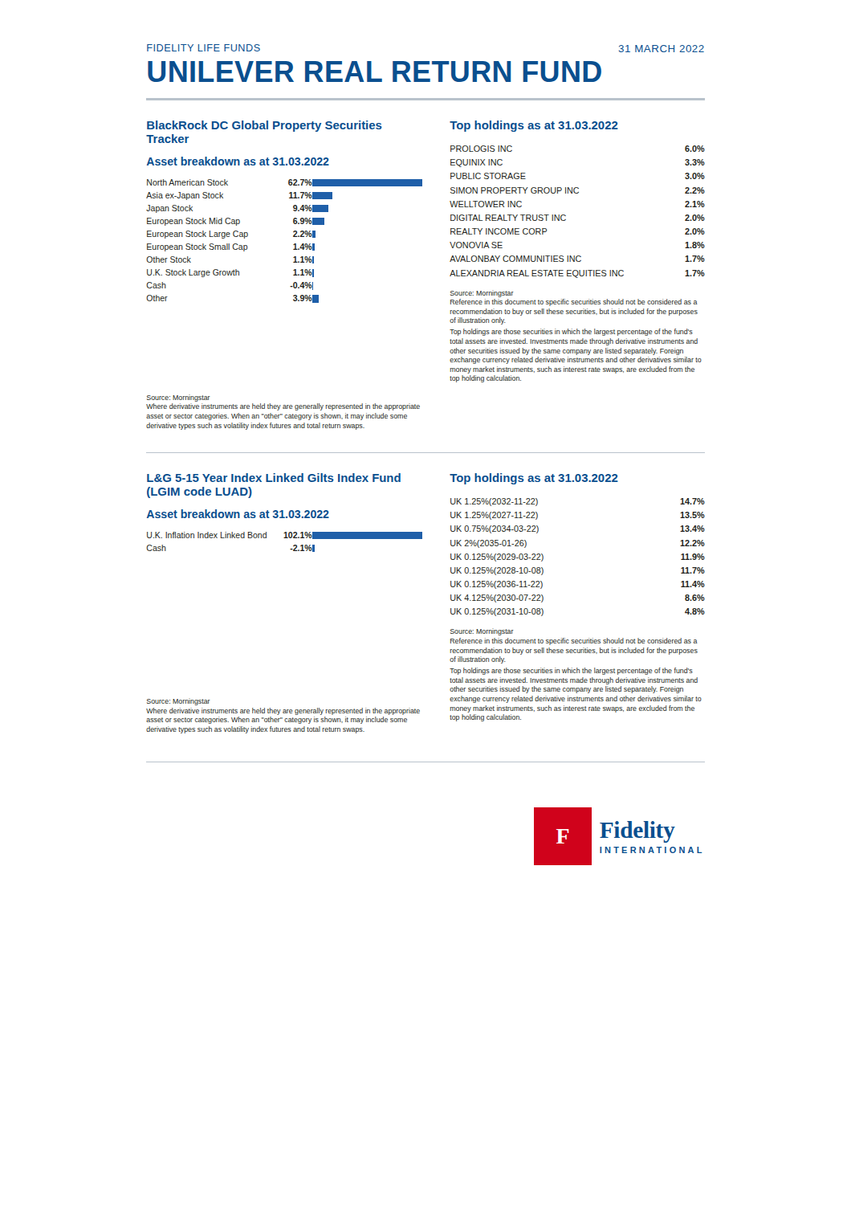FIDELITY LIFE FUNDS
31 MARCH 2022
Unilever Real Return Fund
BlackRock DC Global Property Securities Tracker
Asset breakdown as at 31.03.2022
| North American Stock | 62.7% | |
| Asia ex-Japan Stock | 11.7% | |
| Japan Stock | 9.4% | |
| European Stock Mid Cap | 6.9% | |
| European Stock Large Cap | 2.2% | |
| European Stock Small Cap | 1.4% | |
| Other Stock | 1.1% | |
| U.K. Stock Large Growth | 1.1% | |
| Cash | -0.4% | |
| Other | 3.9% | |
Source: Morningstar
Where derivative instruments are held they are generally represented in the appropriate asset or sector categories. When an "other" category is shown, it may include some derivative types such as volatility index futures and total return swaps.
Top holdings as at 31.03.2022
| PROLOGIS INC | 6.0% |
| EQUINIX INC | 3.3% |
| PUBLIC STORAGE | 3.0% |
| SIMON PROPERTY GROUP INC | 2.2% |
| WELLTOWER INC | 2.1% |
| DIGITAL REALTY TRUST INC | 2.0% |
| REALTY INCOME CORP | 2.0% |
| VONOVIA SE | 1.8% |
| AVALONBAY COMMUNITIES INC | 1.7% |
| ALEXANDRIA REAL ESTATE EQUITIES INC | 1.7% |
Source: Morningstar
Reference in this document to specific securities should not be considered as a recommendation to buy or sell these securities, but is included for the purposes of illustration only.
Top holdings are those securities in which the largest percentage of the fund's total assets are invested. Investments made through derivative instruments and other securities issued by the same company are listed separately. Foreign exchange currency related derivative instruments and other derivatives similar to money market instruments, such as interest rate swaps, are excluded from the top holding calculation.
L&G 5-15 Year Index Linked Gilts Index Fund (LGIM code LUAD)
Asset breakdown as at 31.03.2022
| U.K. Inflation Index Linked Bond | 102.1% | |
| Cash | -2.1% | |
Source: Morningstar
Where derivative instruments are held they are generally represented in the appropriate asset or sector categories. When an "other" category is shown, it may include some derivative types such as volatility index futures and total return swaps.
Top holdings as at 31.03.2022
| UK 1.25%(2032-11-22) | 14.7% |
| UK 1.25%(2027-11-22) | 13.5% |
| UK 0.75%(2034-03-22) | 13.4% |
| UK 2%(2035-01-26) | 12.2% |
| UK 0.125%(2029-03-22) | 11.9% |
| UK 0.125%(2028-10-08) | 11.7% |
| UK 0.125%(2036-11-22) | 11.4% |
| UK 4.125%(2030-07-22) | 8.6% |
| UK 0.125%(2031-10-08) | 4.8% |
Source: Morningstar
Reference in this document to specific securities should not be considered as a recommendation to buy or sell these securities, but is included for the purposes of illustration only.
Top holdings are those securities in which the largest percentage of the fund's total assets are invested. Investments made through derivative instruments and other securities issued by the same company are listed separately. Foreign exchange currency related derivative instruments and other derivatives similar to money market instruments, such as interest rate swaps, are excluded from the top holding calculation.
F
Fidelity INTERNATIONAL